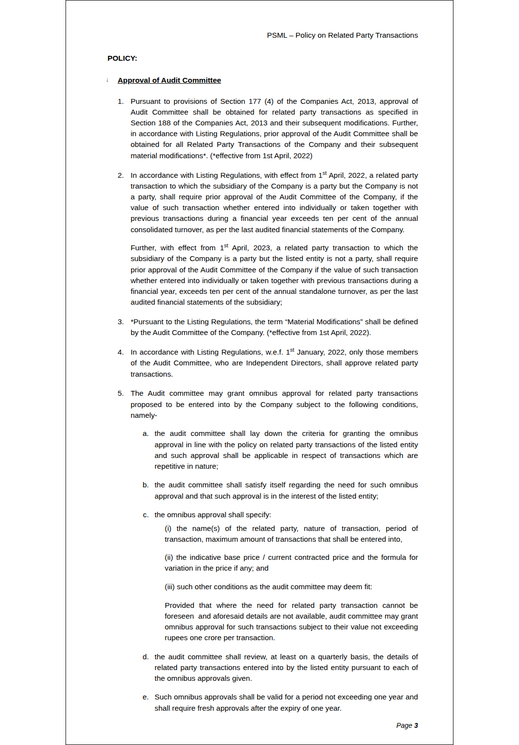PSML – Policy on Related Party Transactions
POLICY:
Approval of Audit Committee
Pursuant to provisions of Section 177 (4) of the Companies Act, 2013, approval of Audit Committee shall be obtained for related party transactions as specified in Section 188 of the Companies Act, 2013 and their subsequent modifications. Further, in accordance with Listing Regulations, prior approval of the Audit Committee shall be obtained for all Related Party Transactions of the Company and their subsequent material modifications*. (*effective from 1st April, 2022)
In accordance with Listing Regulations, with effect from 1st April, 2022, a related party transaction to which the subsidiary of the Company is a party but the Company is not a party, shall require prior approval of the Audit Committee of the Company, if the value of such transaction whether entered into individually or taken together with previous transactions during a financial year exceeds ten per cent of the annual consolidated turnover, as per the last audited financial statements of the Company.
Further, with effect from 1st April, 2023, a related party transaction to which the subsidiary of the Company is a party but the listed entity is not a party, shall require prior approval of the Audit Committee of the Company if the value of such transaction whether entered into individually or taken together with previous transactions during a financial year, exceeds ten per cent of the annual standalone turnover, as per the last audited financial statements of the subsidiary;
*Pursuant to the Listing Regulations, the term “Material Modifications” shall be defined by the Audit Committee of the Company. (*effective from 1st April, 2022).
In accordance with Listing Regulations, w.e.f. 1st January, 2022, only those members of the Audit Committee, who are Independent Directors, shall approve related party transactions.
The Audit committee may grant omnibus approval for related party transactions proposed to be entered into by the Company subject to the following conditions, namely-
the audit committee shall lay down the criteria for granting the omnibus approval in line with the policy on related party transactions of the listed entity and such approval shall be applicable in respect of transactions which are repetitive in nature;
the audit committee shall satisfy itself regarding the need for such omnibus approval and that such approval is in the interest of the listed entity;
the omnibus approval shall specify:
(i) the name(s) of the related party, nature of transaction, period of transaction, maximum amount of transactions that shall be entered into,
(ii) the indicative base price / current contracted price and the formula for variation in the price if any; and
(iii) such other conditions as the audit committee may deem fit:
Provided that where the need for related party transaction cannot be foreseen and aforesaid details are not available, audit committee may grant omnibus approval for such transactions subject to their value not exceeding rupees one crore per transaction.
the audit committee shall review, at least on a quarterly basis, the details of related party transactions entered into by the listed entity pursuant to each of the omnibus approvals given.
Such omnibus approvals shall be valid for a period not exceeding one year and shall require fresh approvals after the expiry of one year.
Page 3